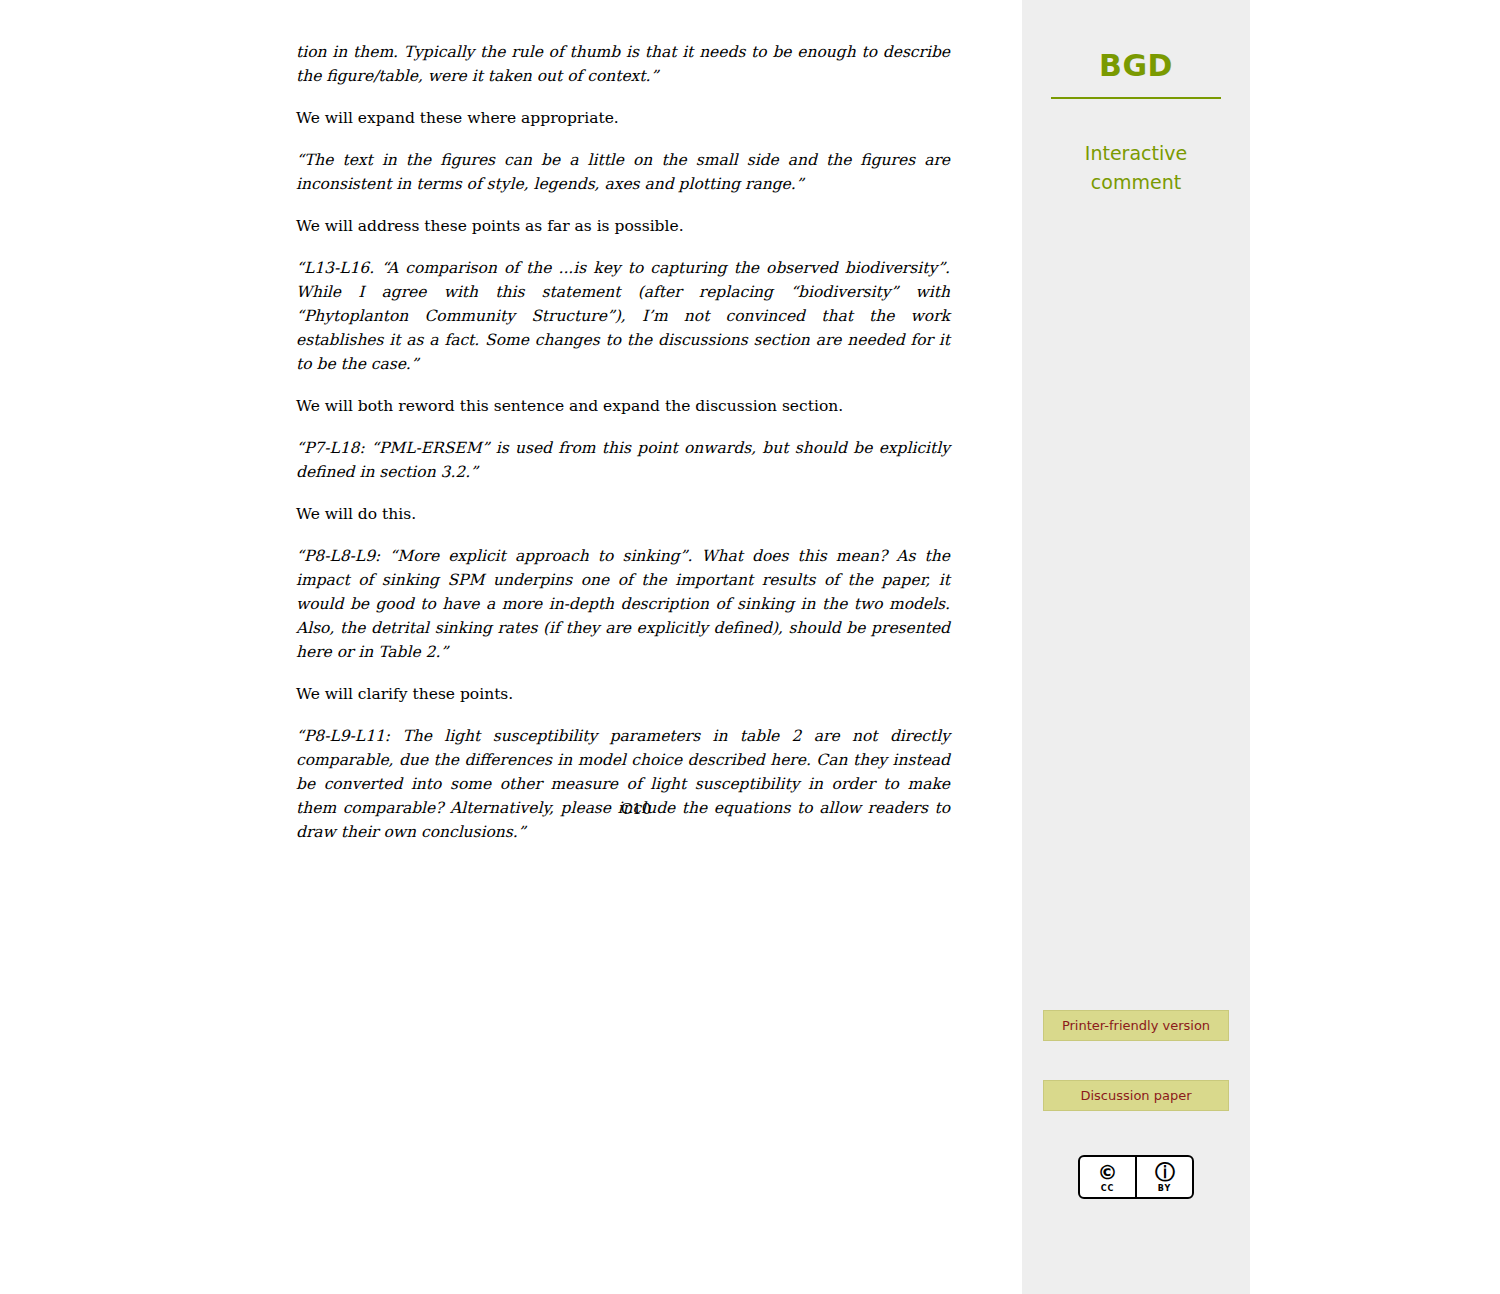BGD
Interactive
comment
Printer-friendly version Discussion paper
© CC
ⓘ BY
tion in them. Typically the rule of thumb is that it needs to be enough to describe the figure/table, were it taken out of context.”
We will expand these where appropriate.
“The text in the figures can be a little on the small side and the figures are inconsistent in terms of style, legends, axes and plotting range.”
We will address these points as far as is possible.
“L13-L16. “A comparison of the ...is key to capturing the observed biodiversity”. While I agree with this statement (after replacing “biodiversity” with “Phytoplanton Community Structure”), I’m not convinced that the work establishes it as a fact. Some changes to the discussions section are needed for it to be the case.”
We will both reword this sentence and expand the discussion section.
“P7-L18: “PML-ERSEM” is used from this point onwards, but should be explicitly defined in section 3.2.”
We will do this.
“P8-L8-L9: “More explicit approach to sinking”. What does this mean? As the impact of sinking SPM underpins one of the important results of the paper, it would be good to have a more in-depth description of sinking in the two models. Also, the detrital sinking rates (if they are explicitly defined), should be presented here or in Table 2.”
We will clarify these points.
“P8-L9-L11: The light susceptibility parameters in table 2 are not directly comparable, due the differences in model choice described here. Can they instead be converted into some other measure of light susceptibility in order to make them comparable? Alternatively, please include the equations to allow readers to draw their own conclusions.”
C10